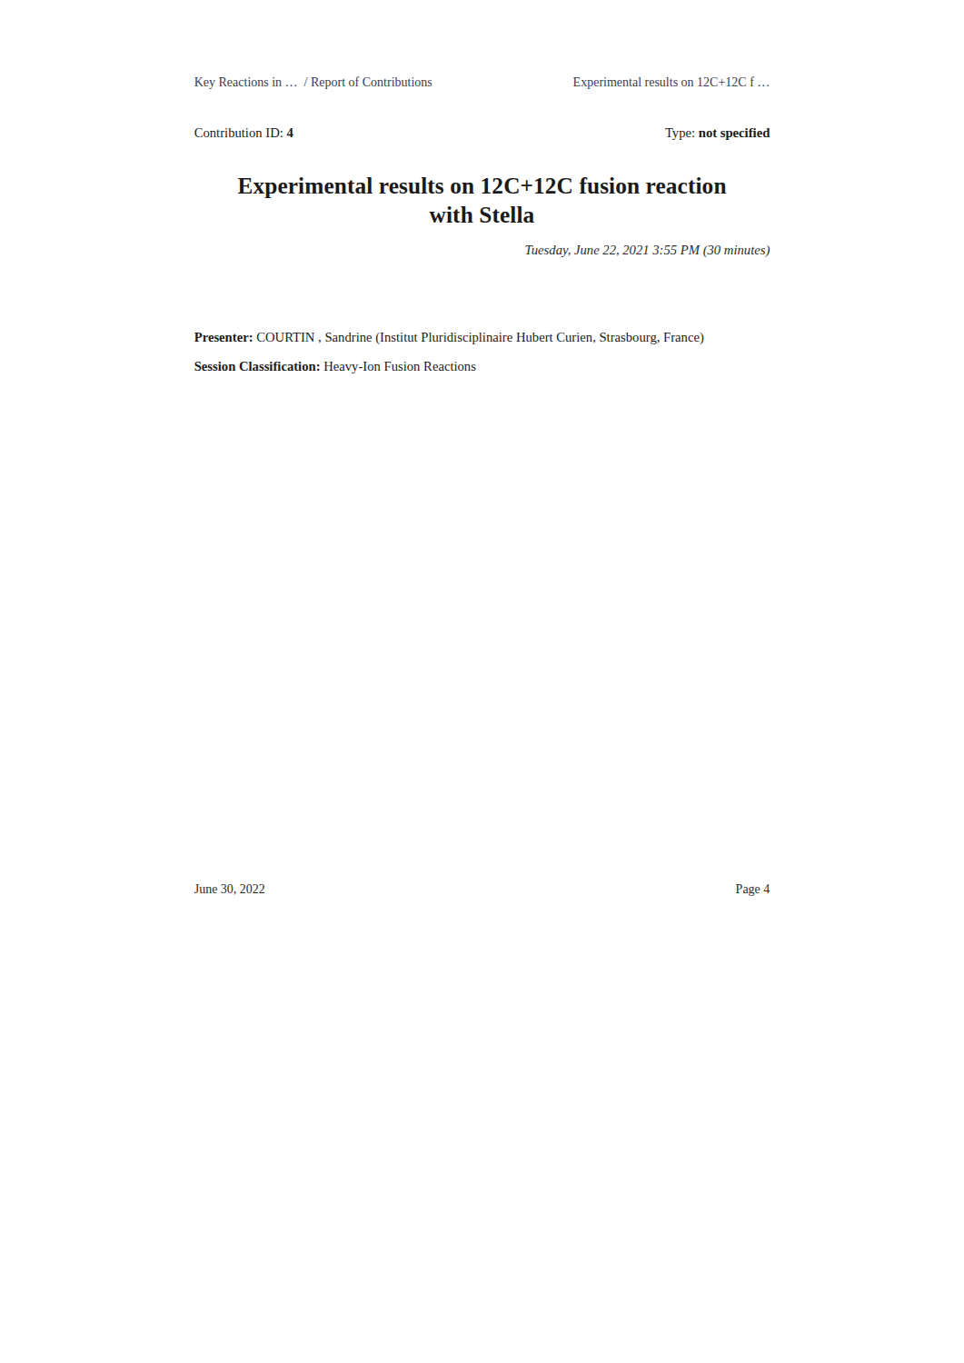Key Reactions in … / Report of Contributions
Experimental results on 12C+12C f …
Contribution ID: 4
Type: not specified
Experimental results on 12C+12C fusion reaction
with Stella
Tuesday, June 22, 2021 3:55 PM (30 minutes)
Presenter: COURTIN , Sandrine (Institut Pluridisciplinaire Hubert Curien, Strasbourg, France)
Session Classification: Heavy-Ion Fusion Reactions
June 30, 2022
Page 4